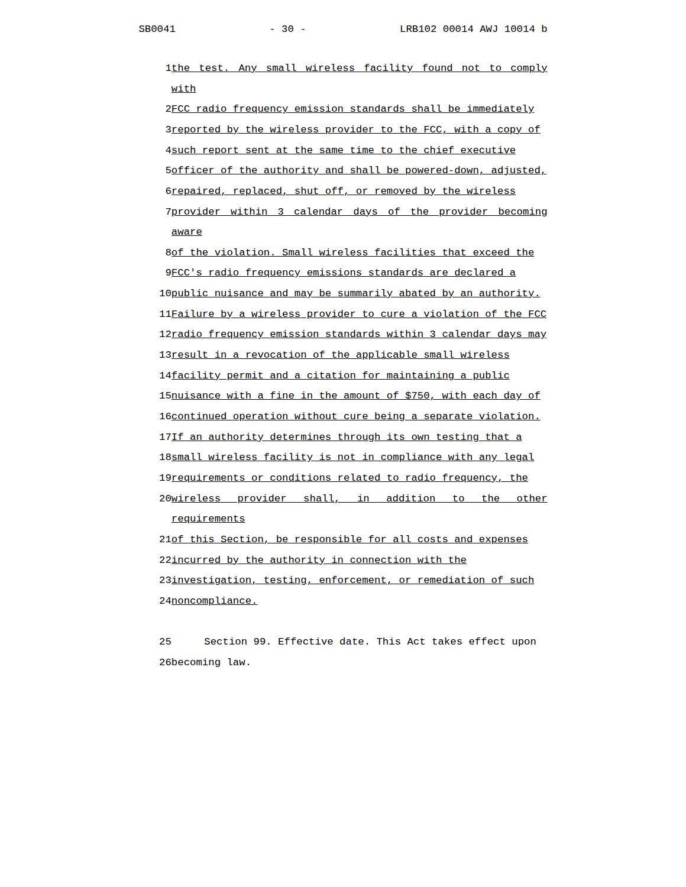SB0041 - 30 - LRB102 00014 AWJ 10014 b
| 1 | the test. Any small wireless facility found not to comply with |
| 2 | FCC radio frequency emission standards shall be immediately |
| 3 | reported by the wireless provider to the FCC, with a copy of |
| 4 | such report sent at the same time to the chief executive |
| 5 | officer of the authority and shall be powered-down, adjusted, |
| 6 | repaired, replaced, shut off, or removed by the wireless |
| 7 | provider within 3 calendar days of the provider becoming aware |
| 8 | of the violation. Small wireless facilities that exceed the |
| 9 | FCC's radio frequency emissions standards are declared a |
| 10 | public nuisance and may be summarily abated by an authority. |
| 11 | Failure by a wireless provider to cure a violation of the FCC |
| 12 | radio frequency emission standards within 3 calendar days may |
| 13 | result in a revocation of the applicable small wireless |
| 14 | facility permit and a citation for maintaining a public |
| 15 | nuisance with a fine in the amount of $750, with each day of |
| 16 | continued operation without cure being a separate violation. |
| 17 | If an authority determines through its own testing that a |
| 18 | small wireless facility is not in compliance with any legal |
| 19 | requirements or conditions related to radio frequency, the |
| 20 | wireless provider shall, in addition to the other requirements |
| 21 | of this Section, be responsible for all costs and expenses |
| 22 | incurred by the authority in connection with the |
| 23 | investigation, testing, enforcement, or remediation of such |
| 24 | noncompliance. |
| 25 | Section 99. Effective date. This Act takes effect upon |
| 26 | becoming law. |